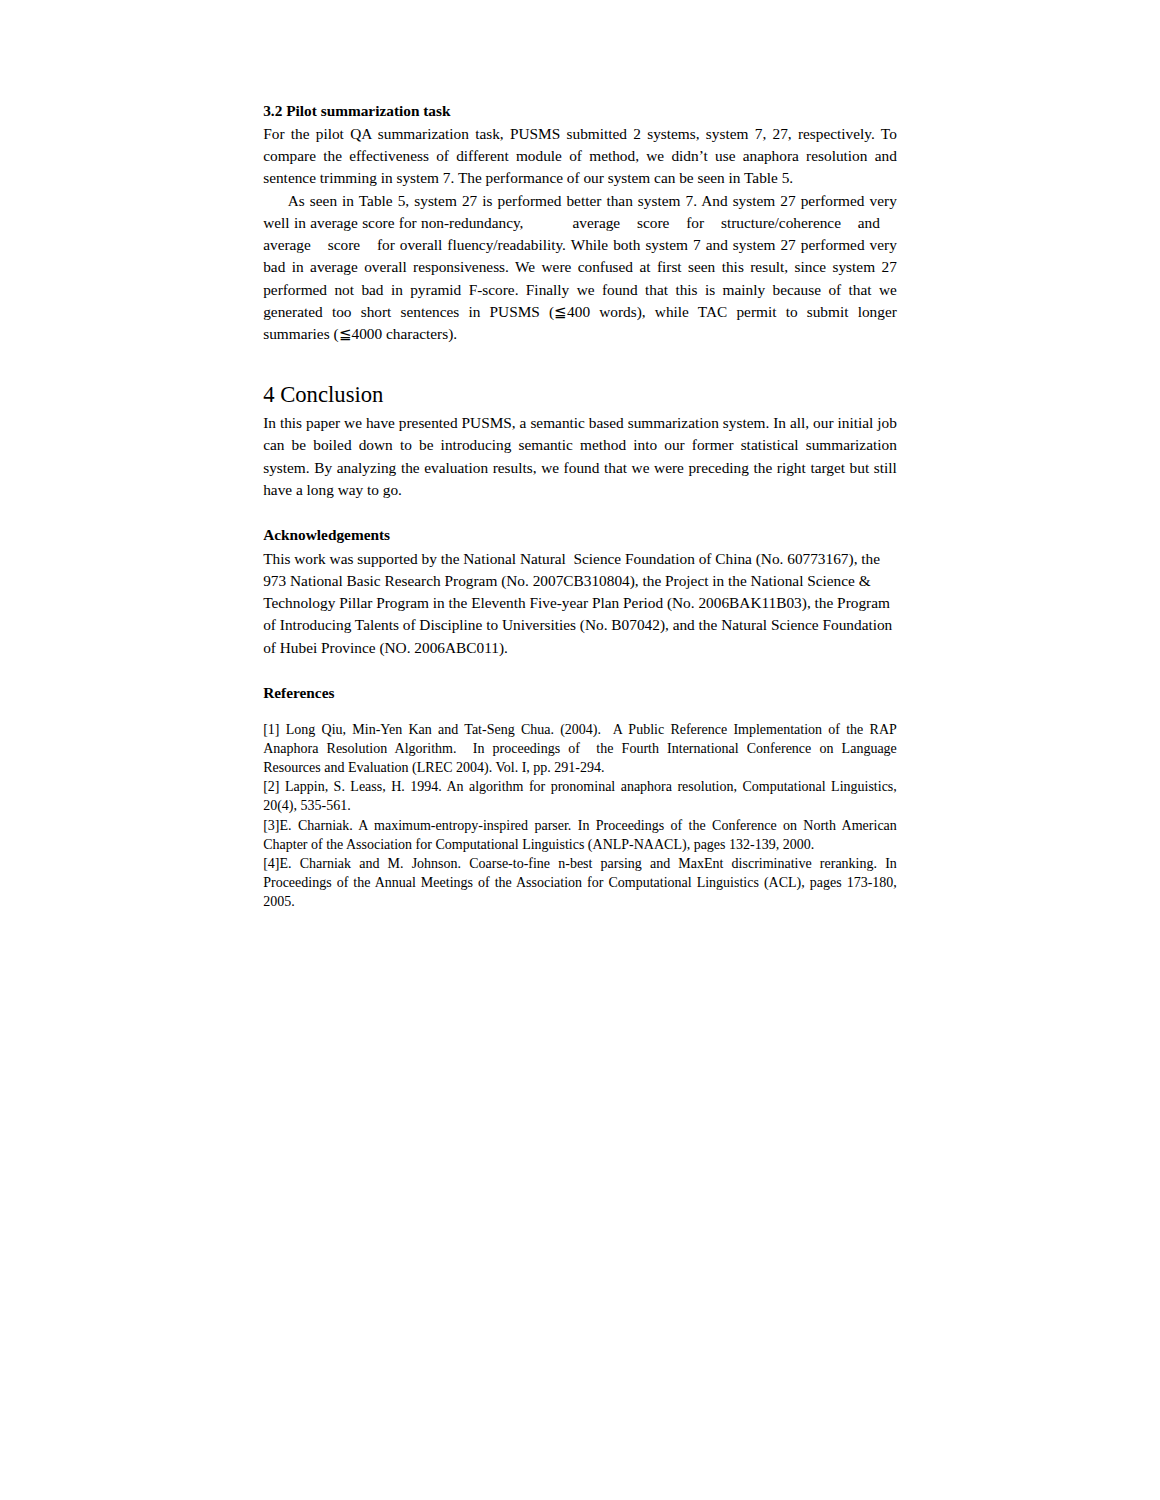3.2 Pilot summarization task
For the pilot QA summarization task, PUSMS submitted 2 systems, system 7, 27, respectively. To compare the effectiveness of different module of method, we didn’t use anaphora resolution and sentence trimming in system 7. The performance of our system can be seen in Table 5.
As seen in Table 5, system 27 is performed better than system 7. And system 27 performed very well in average score for non-redundancy, average score for structure/coherence and average score for overall fluency/readability. While both system 7 and system 27 performed very bad in average overall responsiveness. We were confused at first seen this result, since system 27 performed not bad in pyramid F-score. Finally we found that this is mainly because of that we generated too short sentences in PUSMS (≦400 words), while TAC permit to submit longer summaries (≦4000 characters).
4 Conclusion
In this paper we have presented PUSMS, a semantic based summarization system. In all, our initial job can be boiled down to be introducing semantic method into our former statistical summarization system. By analyzing the evaluation results, we found that we were preceding the right target but still have a long way to go.
Acknowledgements
This work was supported by the National Natural Science Foundation of China (No. 60773167), the 973 National Basic Research Program (No. 2007CB310804), the Project in the National Science & Technology Pillar Program in the Eleventh Five-year Plan Period (No. 2006BAK11B03), the Program of Introducing Talents of Discipline to Universities (No. B07042), and the Natural Science Foundation of Hubei Province (NO. 2006ABC011).
References
[1] Long Qiu, Min-Yen Kan and Tat-Seng Chua. (2004). A Public Reference Implementation of the RAP Anaphora Resolution Algorithm. In proceedings of the Fourth International Conference on Language Resources and Evaluation (LREC 2004). Vol. I, pp. 291-294.
[2] Lappin, S. Leass, H. 1994. An algorithm for pronominal anaphora resolution, Computational Linguistics, 20(4), 535-561.
[3]E. Charniak. A maximum-entropy-inspired parser. In Proceedings of the Conference on North American Chapter of the Association for Computational Linguistics (ANLP-NAACL), pages 132-139, 2000.
[4]E. Charniak and M. Johnson. Coarse-to-fine n-best parsing and MaxEnt discriminative reranking. In Proceedings of the Annual Meetings of the Association for Computational Linguistics (ACL), pages 173-180, 2005.